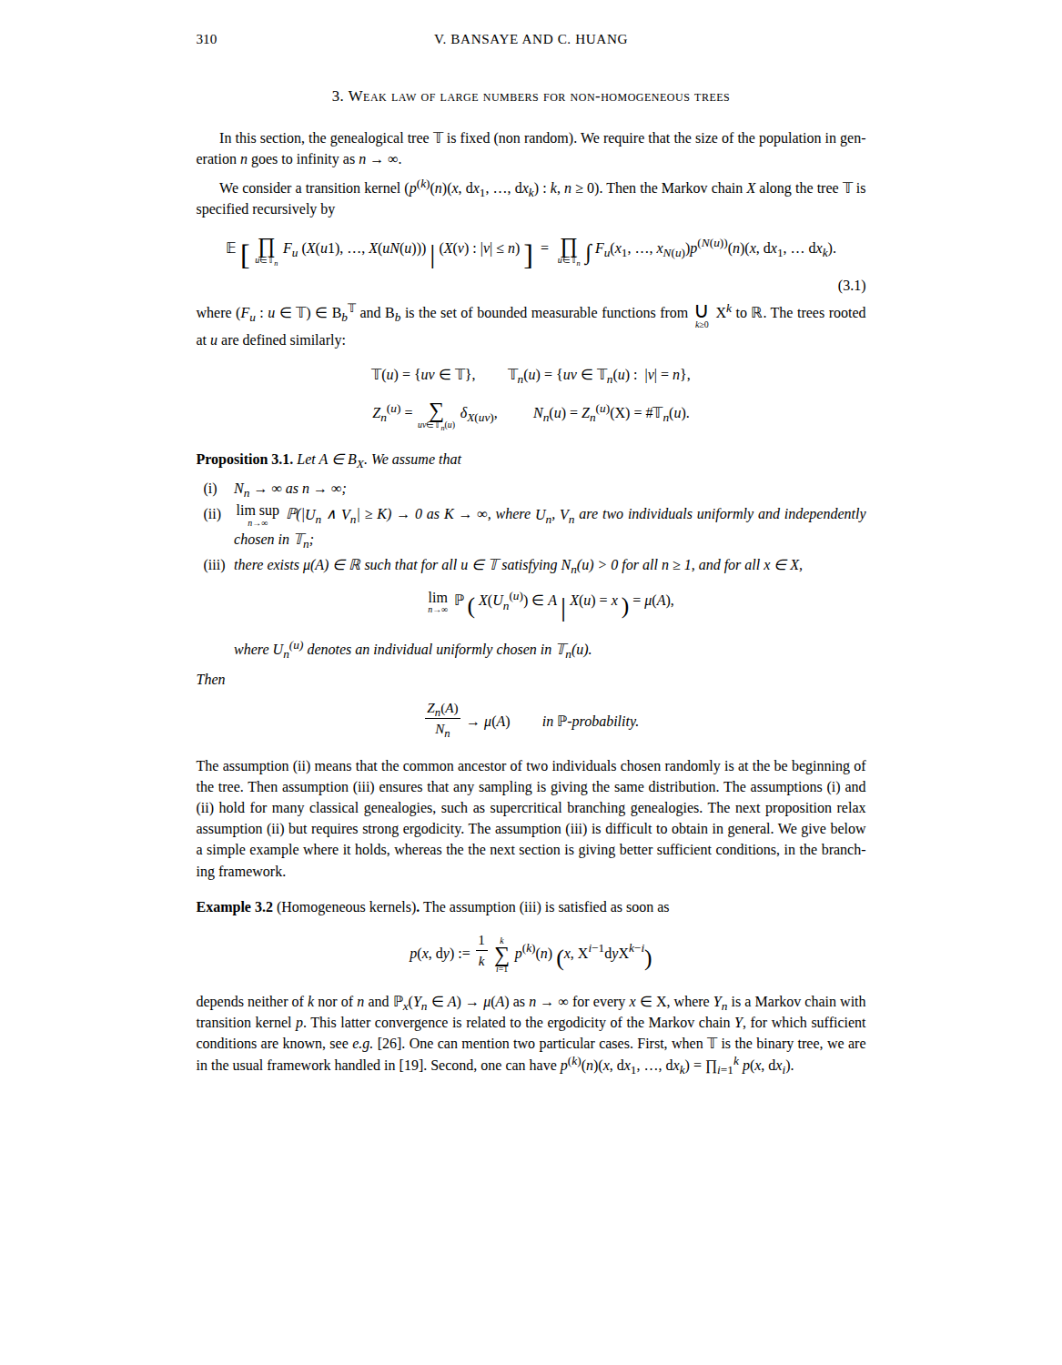310 V. BANSAYE AND C. HUANG 310
3. Weak law of large numbers for non-homogeneous trees
In this section, the genealogical tree 𝕋 is fixed (non random). We require that the size of the population in generation n goes to infinity as n → ∞.
We consider a transition kernel (p(k)(n)(x, dx1, …, dxk) : k, n ≥ 0). Then the Markov chain X along the tree 𝕋 is specified recursively by
𝔼 [ ∏u∈𝕋n Fu (X(u1), …, X(uN(u))) | (X(v) : |v| ≤ n) ] = ∏u∈𝕋n ∫ Fu(x1, …, xN(u))p(N(u))(n)(x, dx1, … dxk). (3.1)
where (Fu : u ∈ 𝕋) ∈ Bb𝕋 and Bb is the set of bounded measurable functions from ∪k≥0 Xk to ℝ. The trees rooted at u are defined similarly:
𝕋(u) = {uv ∈ 𝕋}, 𝕋n(u) = {uv ∈ 𝕋n(u) : |v| = n},
Zn(u) = ∑uv∈𝕋n(u) δX(uv), Nn(u) = Zn(u)(X) = #𝕋n(u).
Proposition 3.1. Let A ∈ BX. We assume that
(i) Nn → ∞ as n → ∞;
(ii) lim sup n→∞ ℙ(|Un ∧ Vn| ≥ K) → 0 as K → ∞, where Un, Vn are two individuals uniformly and independently chosen in 𝕋n;
(iii) there exists μ(A) ∈ ℝ such that for all u ∈ 𝕋 satisfying Nn(u) > 0 for all n ≥ 1, and for all x ∈ X,
lim n→∞ ℙ ( X(Un(u)) ∈ A | X(u) = x ) = μ(A),
where Un(u) denotes an individual uniformly chosen in 𝕋n(u).
Then
Zn(A) Nn → μ(A) in ℙ-probability.
The assumption (ii) means that the common ancestor of two individuals chosen randomly is at the be beginning of the tree. Then assumption (iii) ensures that any sampling is giving the same distribution. The assumptions (i) and (ii) hold for many classical genealogies, such as supercritical branching genealogies. The next proposition relax assumption (ii) but requires strong ergodicity. The assumption (iii) is difficult to obtain in general. We give below a simple example where it holds, whereas the the next section is giving better sufficient conditions, in the branching framework.
Example 3.2 (Homogeneous kernels). The assumption (iii) is satisfied as soon as
p(x, dy) := 1 k k∑i=1 p(k)(n) (x, Xi−1dyXk−i)
depends neither of k nor of n and ℙx(Yn ∈ A) → μ(A) as n → ∞ for every x ∈ X, where Yn is a Markov chain with transition kernel p. This latter convergence is related to the ergodicity of the Markov chain Y, for which sufficient conditions are known, see e.g. [26]. One can mention two particular cases. First, when 𝕋 is the binary tree, we are in the usual framework handled in [19]. Second, one can have p(k)(n)(x, dx1, …, dxk) = ∏i=1k p(x, dxi).